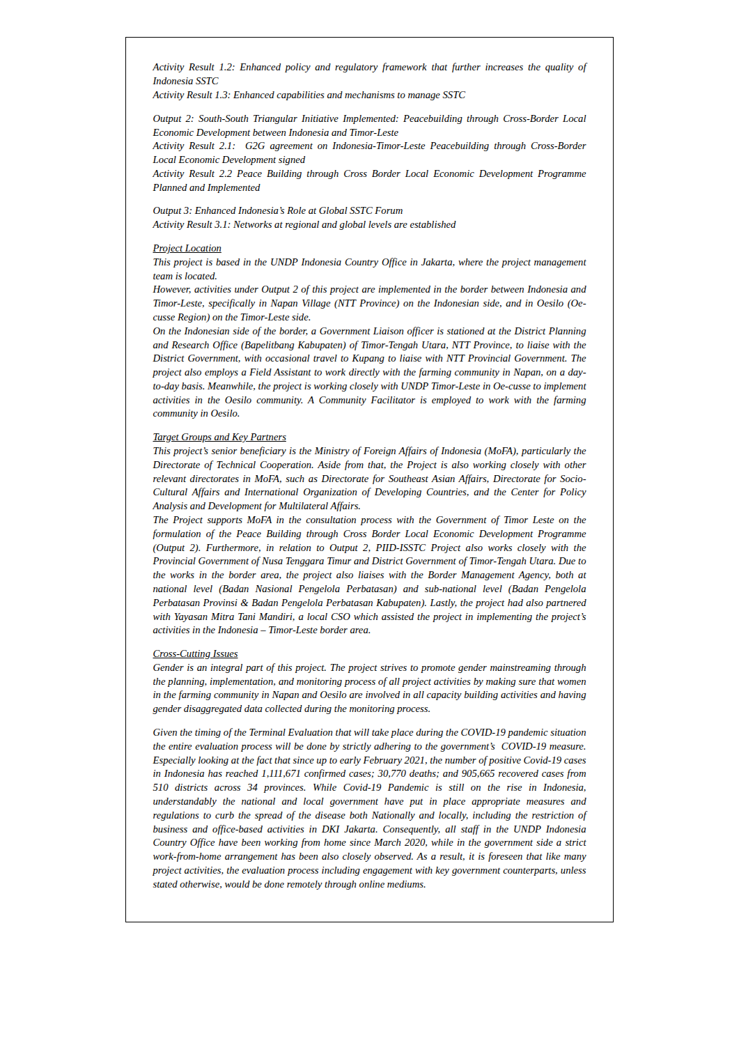Activity Result 1.2: Enhanced policy and regulatory framework that further increases the quality of Indonesia SSTC
Activity Result 1.3: Enhanced capabilities and mechanisms to manage SSTC
Output 2: South-South Triangular Initiative Implemented: Peacebuilding through Cross-Border Local Economic Development between Indonesia and Timor-Leste
Activity Result 2.1: G2G agreement on Indonesia-Timor-Leste Peacebuilding through Cross-Border Local Economic Development signed
Activity Result 2.2 Peace Building through Cross Border Local Economic Development Programme Planned and Implemented
Output 3: Enhanced Indonesia’s Role at Global SSTC Forum
Activity Result 3.1: Networks at regional and global levels are established
Project Location
This project is based in the UNDP Indonesia Country Office in Jakarta, where the project management team is located.
However, activities under Output 2 of this project are implemented in the border between Indonesia and Timor-Leste, specifically in Napan Village (NTT Province) on the Indonesian side, and in Oesilo (Oe-cusse Region) on the Timor-Leste side.
On the Indonesian side of the border, a Government Liaison officer is stationed at the District Planning and Research Office (Bapelitbang Kabupaten) of Timor-Tengah Utara, NTT Province, to liaise with the District Government, with occasional travel to Kupang to liaise with NTT Provincial Government. The project also employs a Field Assistant to work directly with the farming community in Napan, on a day-to-day basis. Meanwhile, the project is working closely with UNDP Timor-Leste in Oe-cusse to implement activities in the Oesilo community. A Community Facilitator is employed to work with the farming community in Oesilo.
Target Groups and Key Partners
This project’s senior beneficiary is the Ministry of Foreign Affairs of Indonesia (MoFA), particularly the Directorate of Technical Cooperation. Aside from that, the Project is also working closely with other relevant directorates in MoFA, such as Directorate for Southeast Asian Affairs, Directorate for Socio-Cultural Affairs and International Organization of Developing Countries, and the Center for Policy Analysis and Development for Multilateral Affairs.
The Project supports MoFA in the consultation process with the Government of Timor Leste on the formulation of the Peace Building through Cross Border Local Economic Development Programme (Output 2). Furthermore, in relation to Output 2, PIID-ISSTC Project also works closely with the Provincial Government of Nusa Tenggara Timur and District Government of Timor-Tengah Utara. Due to the works in the border area, the project also liaises with the Border Management Agency, both at national level (Badan Nasional Pengelola Perbatasan) and sub-national level (Badan Pengelola Perbatasan Provinsi & Badan Pengelola Perbatasan Kabupaten). Lastly, the project had also partnered with Yayasan Mitra Tani Mandiri, a local CSO which assisted the project in implementing the project’s activities in the Indonesia – Timor-Leste border area.
Cross-Cutting Issues
Gender is an integral part of this project. The project strives to promote gender mainstreaming through the planning, implementation, and monitoring process of all project activities by making sure that women in the farming community in Napan and Oesilo are involved in all capacity building activities and having gender disaggregated data collected during the monitoring process.
Given the timing of the Terminal Evaluation that will take place during the COVID-19 pandemic situation the entire evaluation process will be done by strictly adhering to the government’s COVID-19 measure. Especially looking at the fact that since up to early February 2021, the number of positive Covid-19 cases in Indonesia has reached 1,111,671 confirmed cases; 30,770 deaths; and 905,665 recovered cases from 510 districts across 34 provinces. While Covid-19 Pandemic is still on the rise in Indonesia, understandably the national and local government have put in place appropriate measures and regulations to curb the spread of the disease both Nationally and locally, including the restriction of business and office-based activities in DKI Jakarta. Consequently, all staff in the UNDP Indonesia Country Office have been working from home since March 2020, while in the government side a strict work-from-home arrangement has been also closely observed. As a result, it is foreseen that like many project activities, the evaluation process including engagement with key government counterparts, unless stated otherwise, would be done remotely through online mediums.